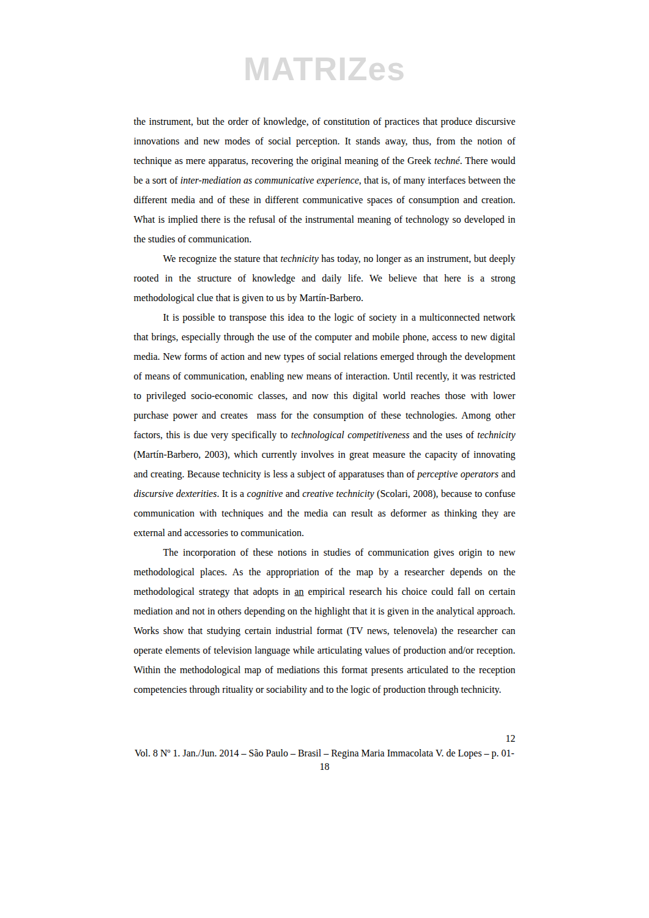MATRIZes
the instrument, but the order of knowledge, of constitution of practices that produce discursive innovations and new modes of social perception. It stands away, thus, from the notion of technique as mere apparatus, recovering the original meaning of the Greek techné. There would be a sort of inter-mediation as communicative experience, that is, of many interfaces between the different media and of these in different communicative spaces of consumption and creation. What is implied there is the refusal of the instrumental meaning of technology so developed in the studies of communication.
We recognize the stature that technicity has today, no longer as an instrument, but deeply rooted in the structure of knowledge and daily life. We believe that here is a strong methodological clue that is given to us by Martín-Barbero.
It is possible to transpose this idea to the logic of society in a multiconnected network that brings, especially through the use of the computer and mobile phone, access to new digital media. New forms of action and new types of social relations emerged through the development of means of communication, enabling new means of interaction. Until recently, it was restricted to privileged socio-economic classes, and now this digital world reaches those with lower purchase power and creates mass for the consumption of these technologies. Among other factors, this is due very specifically to technological competitiveness and the uses of technicity (Martín-Barbero, 2003), which currently involves in great measure the capacity of innovating and creating. Because technicity is less a subject of apparatuses than of perceptive operators and discursive dexterities. It is a cognitive and creative technicity (Scolari, 2008), because to confuse communication with techniques and the media can result as deformer as thinking they are external and accessories to communication.
The incorporation of these notions in studies of communication gives origin to new methodological places. As the appropriation of the map by a researcher depends on the methodological strategy that adopts in an empirical research his choice could fall on certain mediation and not in others depending on the highlight that it is given in the analytical approach. Works show that studying certain industrial format (TV news, telenovela) the researcher can operate elements of television language while articulating values of production and/or reception. Within the methodological map of mediations this format presents articulated to the reception competencies through rituality or sociability and to the logic of production through technicity.
12
Vol. 8 Nº 1. Jan./Jun. 2014 – São Paulo – Brasil – Regina Maria Immacolata V. de Lopes – p. 01-18